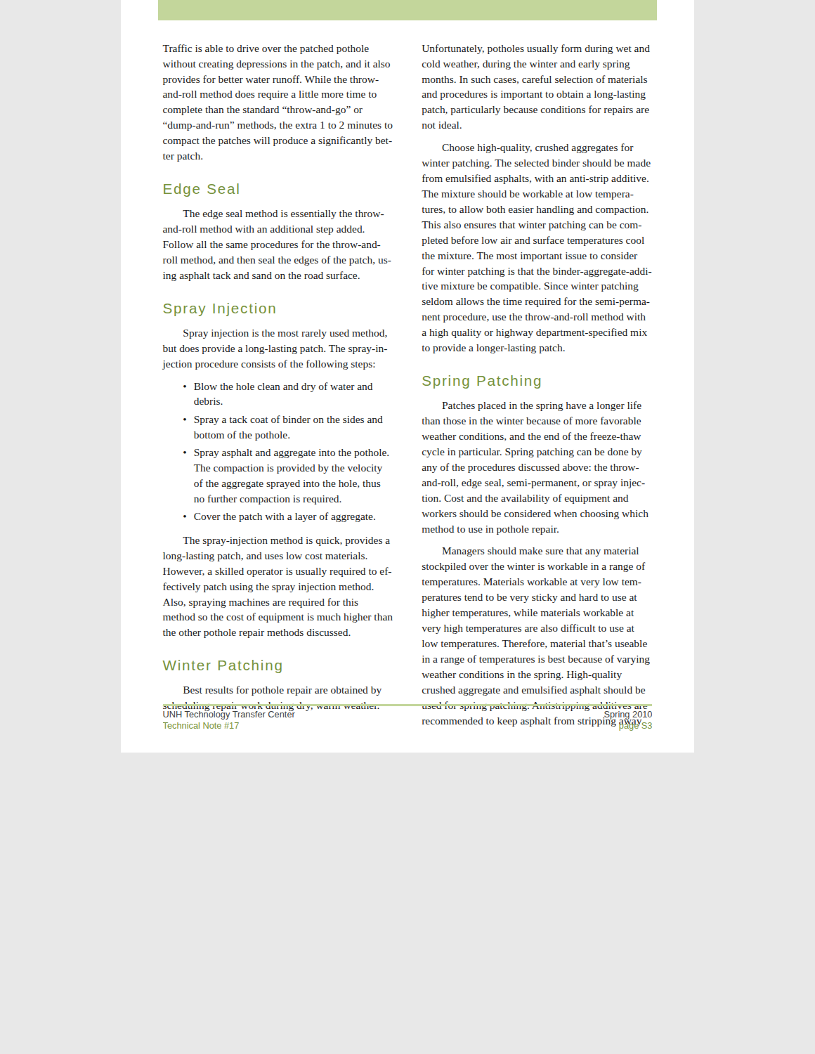Traffic is able to drive over the patched pothole without creating depressions in the patch, and it also provides for better water runoff. While the throw-and-roll method does require a little more time to complete than the standard “throw-and-go” or “dump-and-run” methods, the extra 1 to 2 minutes to compact the patches will produce a significantly better patch.
Edge Seal
The edge seal method is essentially the throw-and-roll method with an additional step added. Follow all the same procedures for the throw-and-roll method, and then seal the edges of the patch, using asphalt tack and sand on the road surface.
Spray Injection
Spray injection is the most rarely used method, but does provide a long-lasting patch. The spray-injection procedure consists of the following steps:
Blow the hole clean and dry of water and debris.
Spray a tack coat of binder on the sides and bottom of the pothole.
Spray asphalt and aggregate into the pothole. The compaction is provided by the velocity of the aggregate sprayed into the hole, thus no further compaction is required.
Cover the patch with a layer of aggregate.
The spray-injection method is quick, provides a long-lasting patch, and uses low cost materials. However, a skilled operator is usually required to effectively patch using the spray injection method. Also, spraying machines are required for this method so the cost of equipment is much higher than the other pothole repair methods discussed.
Winter Patching
Best results for pothole repair are obtained by scheduling repair work during dry, warm weather. Unfortunately, potholes usually form during wet and cold weather, during the winter and early spring months. In such cases, careful selection of materials and procedures is important to obtain a long-lasting patch, particularly because conditions for repairs are not ideal.
Choose high-quality, crushed aggregates for winter patching. The selected binder should be made from emulsified asphalts, with an anti-strip additive. The mixture should be workable at low temperatures, to allow both easier handling and compaction. This also ensures that winter patching can be completed before low air and surface temperatures cool the mixture. The most important issue to consider for winter patching is that the binder-aggregate-additive mixture be compatible. Since winter patching seldom allows the time required for the semi-permanent procedure, use the throw-and-roll method with a high quality or highway department-specified mix to provide a longer-lasting patch.
Spring Patching
Patches placed in the spring have a longer life than those in the winter because of more favorable weather conditions, and the end of the freeze-thaw cycle in particular. Spring patching can be done by any of the procedures discussed above: the throw-and-roll, edge seal, semi-permanent, or spray injection. Cost and the availability of equipment and workers should be considered when choosing which method to use in pothole repair.
Managers should make sure that any material stockpiled over the winter is workable in a range of temperatures. Materials workable at very low temperatures tend to be very sticky and hard to use at higher temperatures, while materials workable at very high temperatures are also difficult to use at low temperatures. Therefore, material that’s useable in a range of temperatures is best because of varying weather conditions in the spring. High-quality crushed aggregate and emulsified asphalt should be used for spring patching. Antistripping additives are recommended to keep asphalt from stripping away
UNH Technology Transfer Center
Technical Note #17
Spring 2010
page S3